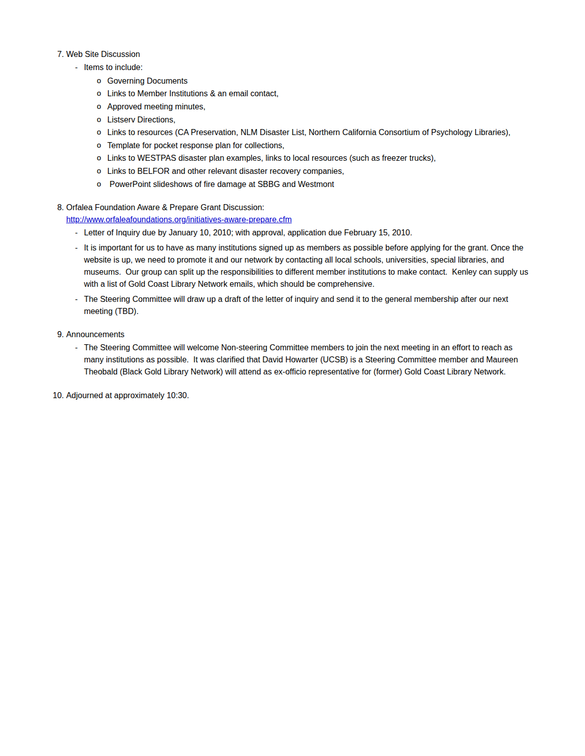Web Site Discussion
Items to include:
Governing Documents
Links to Member Institutions & an email contact,
Approved meeting minutes,
Listserv Directions,
Links to resources (CA Preservation, NLM Disaster List, Northern California Consortium of Psychology Libraries),
Template for pocket response plan for collections,
Links to WESTPAS disaster plan examples, links to local resources (such as freezer trucks),
Links to BELFOR and other relevant disaster recovery companies,
PowerPoint slideshows of fire damage at SBBG and Westmont
Orfalea Foundation Aware & Prepare Grant Discussion:
http://www.orfaleafoundations.org/initiatives-aware-prepare.cfm
Letter of Inquiry due by January 10, 2010; with approval, application due February 15, 2010.
It is important for us to have as many institutions signed up as members as possible before applying for the grant. Once the website is up, we need to promote it and our network by contacting all local schools, universities, special libraries, and museums. Our group can split up the responsibilities to different member institutions to make contact. Kenley can supply us with a list of Gold Coast Library Network emails, which should be comprehensive.
The Steering Committee will draw up a draft of the letter of inquiry and send it to the general membership after our next meeting (TBD).
Announcements
The Steering Committee will welcome Non-steering Committee members to join the next meeting in an effort to reach as many institutions as possible. It was clarified that David Howarter (UCSB) is a Steering Committee member and Maureen Theobald (Black Gold Library Network) will attend as ex-officio representative for (former) Gold Coast Library Network.
Adjourned at approximately 10:30.